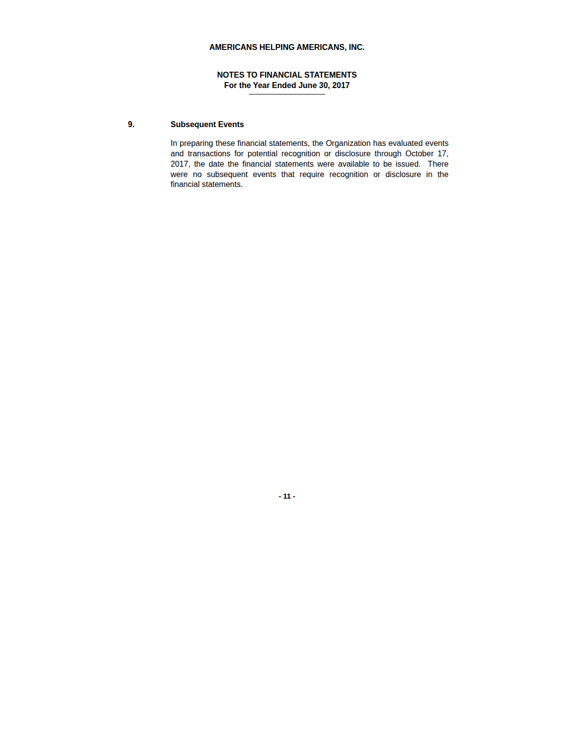AMERICANS HELPING AMERICANS, INC.
NOTES TO FINANCIAL STATEMENTS
For the Year Ended June 30, 2017
9.
Subsequent Events
In preparing these financial statements, the Organization has evaluated events and transactions for potential recognition or disclosure through October 17, 2017, the date the financial statements were available to be issued. There were no subsequent events that require recognition or disclosure in the financial statements.
- 11 -